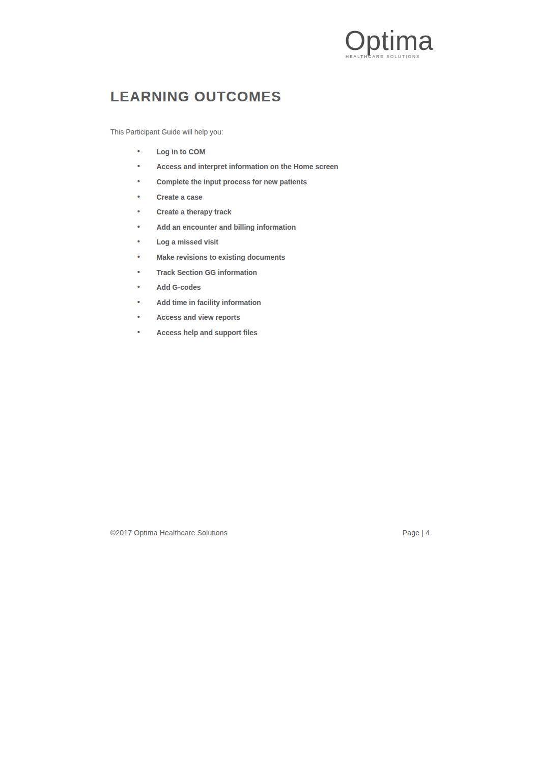Optima
HEALTHCARE SOLUTIONS
Learning Outcomes
This Participant Guide will help you:
Log in to COM
Access and interpret information on the Home screen
Complete the input process for new patients
Create a case
Create a therapy track
Add an encounter and billing information
Log a missed visit
Make revisions to existing documents
Track Section GG information
Add G-codes
Add time in facility information
Access and view reports
Access help and support files
©2017 Optima Healthcare Solutions
Page | 4